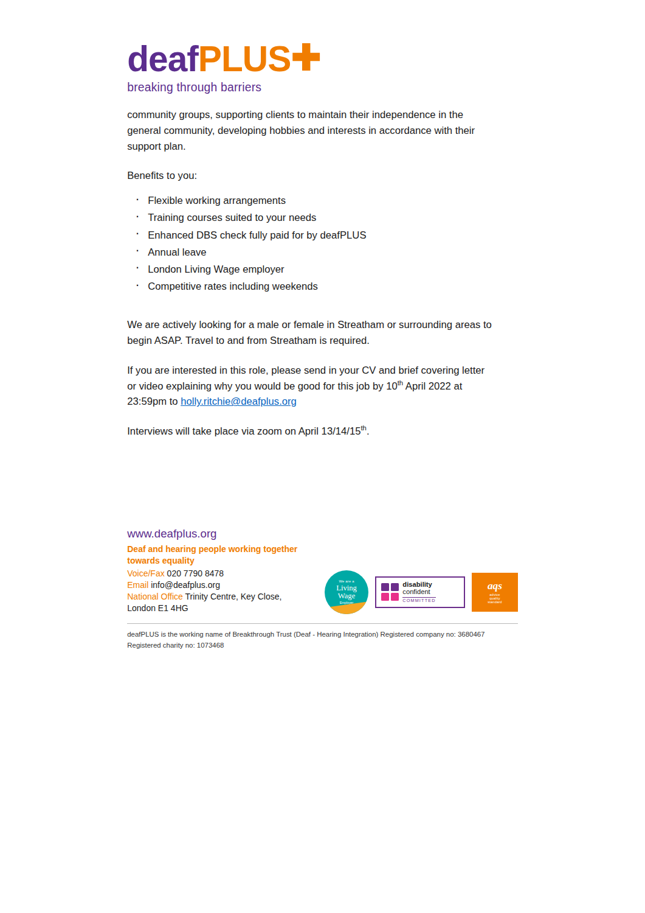deaf PLUS✚
breaking through barriers
community groups, supporting clients to maintain their independence in the general community, developing hobbies and interests in accordance with their support plan.
Benefits to you:
Flexible working arrangements
Training courses suited to your needs
Enhanced DBS check fully paid for by deafPLUS
Annual leave
London Living Wage employer
Competitive rates including weekends
We are actively looking for a male or female in Streatham or surrounding areas to begin ASAP. Travel to and from Streatham is required.
If you are interested in this role, please send in your CV and brief covering letter or video explaining why you would be good for this job by 10th April 2022 at 23:59pm to holly.ritchie@deafplus.org
Interviews will take place via zoom on April 13/14/15th.
www.deafplus.org
Deaf and hearing people working together towards equality
Voice/Fax 020 7790 8478
Email info@deafplus.org
National Office Trinity Centre, Key Close, London E1 4HG
We are a
Living
Wage
Employer
disability
confident
COMMITTED
aqs
advice
quality
standard
deafPLUS is the working name of Breakthrough Trust (Deaf - Hearing Integration) Registered company no: 3680467 Registered charity no: 1073468